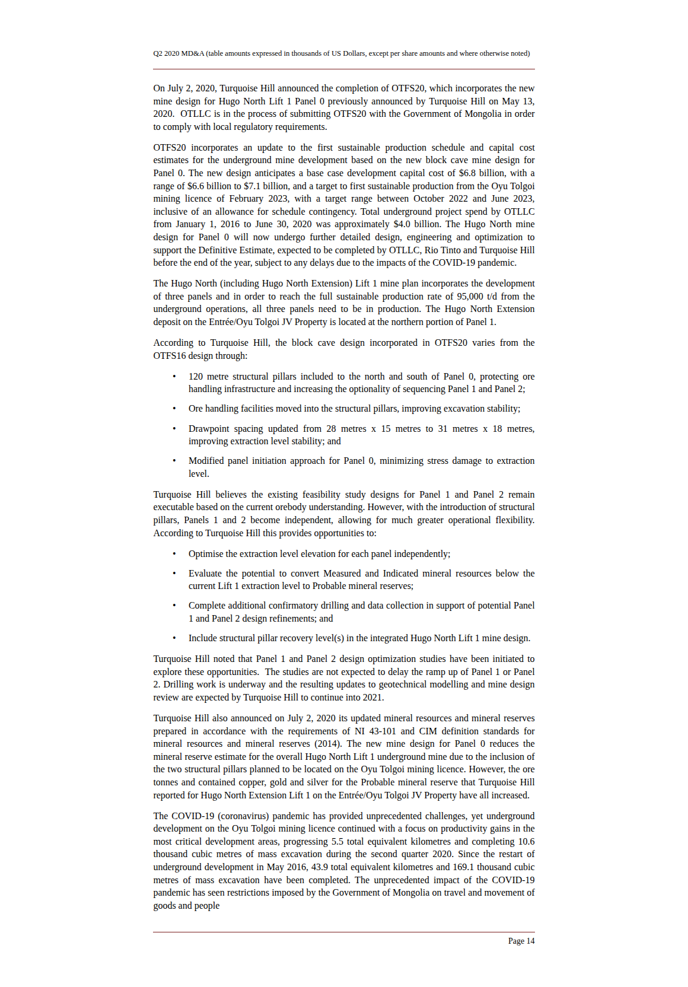Q2 2020 MD&A (table amounts expressed in thousands of US Dollars, except per share amounts and where otherwise noted)
On July 2, 2020, Turquoise Hill announced the completion of OTFS20, which incorporates the new mine design for Hugo North Lift 1 Panel 0 previously announced by Turquoise Hill on May 13, 2020. OTLLC is in the process of submitting OTFS20 with the Government of Mongolia in order to comply with local regulatory requirements.
OTFS20 incorporates an update to the first sustainable production schedule and capital cost estimates for the underground mine development based on the new block cave mine design for Panel 0. The new design anticipates a base case development capital cost of $6.8 billion, with a range of $6.6 billion to $7.1 billion, and a target to first sustainable production from the Oyu Tolgoi mining licence of February 2023, with a target range between October 2022 and June 2023, inclusive of an allowance for schedule contingency. Total underground project spend by OTLLC from January 1, 2016 to June 30, 2020 was approximately $4.0 billion. The Hugo North mine design for Panel 0 will now undergo further detailed design, engineering and optimization to support the Definitive Estimate, expected to be completed by OTLLC, Rio Tinto and Turquoise Hill before the end of the year, subject to any delays due to the impacts of the COVID-19 pandemic.
The Hugo North (including Hugo North Extension) Lift 1 mine plan incorporates the development of three panels and in order to reach the full sustainable production rate of 95,000 t/d from the underground operations, all three panels need to be in production. The Hugo North Extension deposit on the Entrée/Oyu Tolgoi JV Property is located at the northern portion of Panel 1.
According to Turquoise Hill, the block cave design incorporated in OTFS20 varies from the OTFS16 design through:
120 metre structural pillars included to the north and south of Panel 0, protecting ore handling infrastructure and increasing the optionality of sequencing Panel 1 and Panel 2;
Ore handling facilities moved into the structural pillars, improving excavation stability;
Drawpoint spacing updated from 28 metres x 15 metres to 31 metres x 18 metres, improving extraction level stability; and
Modified panel initiation approach for Panel 0, minimizing stress damage to extraction level.
Turquoise Hill believes the existing feasibility study designs for Panel 1 and Panel 2 remain executable based on the current orebody understanding. However, with the introduction of structural pillars, Panels 1 and 2 become independent, allowing for much greater operational flexibility. According to Turquoise Hill this provides opportunities to:
Optimise the extraction level elevation for each panel independently;
Evaluate the potential to convert Measured and Indicated mineral resources below the current Lift 1 extraction level to Probable mineral reserves;
Complete additional confirmatory drilling and data collection in support of potential Panel 1 and Panel 2 design refinements; and
Include structural pillar recovery level(s) in the integrated Hugo North Lift 1 mine design.
Turquoise Hill noted that Panel 1 and Panel 2 design optimization studies have been initiated to explore these opportunities. The studies are not expected to delay the ramp up of Panel 1 or Panel 2. Drilling work is underway and the resulting updates to geotechnical modelling and mine design review are expected by Turquoise Hill to continue into 2021.
Turquoise Hill also announced on July 2, 2020 its updated mineral resources and mineral reserves prepared in accordance with the requirements of NI 43-101 and CIM definition standards for mineral resources and mineral reserves (2014). The new mine design for Panel 0 reduces the mineral reserve estimate for the overall Hugo North Lift 1 underground mine due to the inclusion of the two structural pillars planned to be located on the Oyu Tolgoi mining licence. However, the ore tonnes and contained copper, gold and silver for the Probable mineral reserve that Turquoise Hill reported for Hugo North Extension Lift 1 on the Entrée/Oyu Tolgoi JV Property have all increased.
The COVID-19 (coronavirus) pandemic has provided unprecedented challenges, yet underground development on the Oyu Tolgoi mining licence continued with a focus on productivity gains in the most critical development areas, progressing 5.5 total equivalent kilometres and completing 10.6 thousand cubic metres of mass excavation during the second quarter 2020. Since the restart of underground development in May 2016, 43.9 total equivalent kilometres and 169.1 thousand cubic metres of mass excavation have been completed. The unprecedented impact of the COVID-19 pandemic has seen restrictions imposed by the Government of Mongolia on travel and movement of goods and people
Page 14